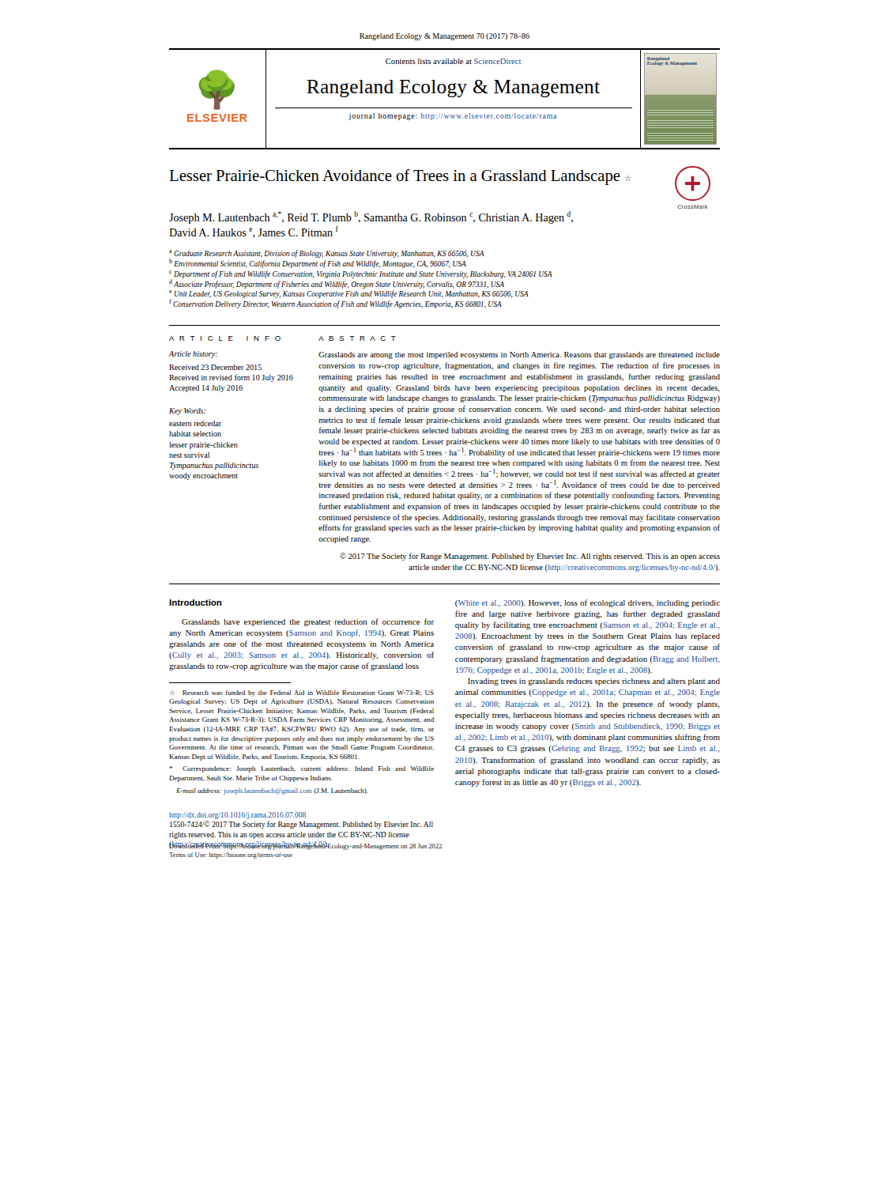Rangeland Ecology & Management 70 (2017) 78–86
🌳
ELSEVIER
Contents lists available at ScienceDirect
Rangeland Ecology & Management
journal homepage: http://www.elsevier.com/locate/rama
Rangeland
Ecology & Management
Lesser Prairie-Chicken Avoidance of Trees in a Grassland Landscape ☆
CrossMark
Joseph M. Lautenbach a,*, Reid T. Plumb b, Samantha G. Robinson c, Christian A. Hagen d,
David A. Haukos e, James C. Pitman f
a Graduate Research Assistant, Division of Biology, Kansas State University, Manhattan, KS 66506, USA
b Environmental Scientist, California Department of Fish and Wildlife, Montague, CA, 96067, USA
c Department of Fish and Wildlife Conservation, Virginia Polytechnic Institute and State University, Blacksburg, VA 24061 USA
d Associate Professor, Department of Fisheries and Wildlife, Oregon State University, Corvalis, OR 97331, USA
e Unit Leader, US Geological Survey, Kansas Cooperative Fish and Wildlife Research Unit, Manhattan, KS 66506, USA
f Conservation Delivery Director, Western Association of Fish and Wildlife Agencies, Emporia, KS 66801, USA
A R T I C L E I N F O
Article history:
Received 23 December 2015
Received in revised form 10 July 2016
Accepted 14 July 2016
Key Words:
eastern redcedar
habitat selection
lesser prairie-chicken
nest survival
Tympanuchus pallidicinctus
woody encroachment
A B S T R A C T
Grasslands are among the most imperiled ecosystems in North America. Reasons that grasslands are threatened include conversion to row-crop agriculture, fragmentation, and changes in fire regimes. The reduction of fire processes in remaining prairies has resulted in tree encroachment and establishment in grasslands, further reducing grassland quantity and quality. Grassland birds have been experiencing precipitous population declines in recent decades, commensurate with landscape changes to grasslands. The lesser prairie-chicken (Tympanuchus pallidicinctus Ridgway) is a declining species of prairie grouse of conservation concern. We used second- and third-order habitat selection metrics to test if female lesser prairie-chickens avoid grasslands where trees were present. Our results indicated that female lesser prairie-chickens selected habitats avoiding the nearest trees by 283 m on average, nearly twice as far as would be expected at random. Lesser prairie-chickens were 40 times more likely to use habitats with tree densities of 0 trees · ha−1 than habitats with 5 trees · ha−1. Probability of use indicated that lesser prairie-chickens were 19 times more likely to use habitats 1000 m from the nearest tree when compared with using habitats 0 m from the nearest tree. Nest survival was not affected at densities < 2 trees · ha−1; however, we could not test if nest survival was affected at greater tree densities as no nests were detected at densities > 2 trees · ha−1. Avoidance of trees could be due to perceived increased predation risk, reduced habitat quality, or a combination of these potentially confounding factors. Preventing further establishment and expansion of trees in landscapes occupied by lesser prairie-chickens could contribute to the continued persistence of the species. Additionally, restoring grasslands through tree removal may facilitate conservation efforts for grassland species such as the lesser prairie-chicken by improving habitat quality and promoting expansion of occupied range.
© 2017 The Society for Range Management. Published by Elsevier Inc. All rights reserved. This is an open access article under the CC BY-NC-ND license (http://creativecommons.org/licenses/by-nc-nd/4.0/).
Introduction
Grasslands have experienced the greatest reduction of occurrence for any North American ecosystem (Samson and Knopf, 1994). Great Plains grasslands are one of the most threatened ecosystems in North America (Cully et al., 2003; Samson et al., 2004). Historically, conversion of grasslands to row-crop agriculture was the major cause of grassland loss
☆ Research was funded by the Federal Aid in Wildlife Restoration Grant W-73-R; US Geological Survey; US Dept of Agriculture (USDA), Natural Resources Conservation Service, Lesser Prairie-Chicken Initiative; Kansas Wildlife, Parks, and Tourism (Federal Assistance Grant KS W-73-R-3); USDA Farm Services CRP Monitoring, Assessment, and Evaluation (12-IA-MRE CRP TA#7, KSCFWRU RWO 62). Any use of trade, firm, or product names is for descriptive purposes only and does not imply endorsement by the US Government. At the time of research, Pitman was the Small Game Program Coordinator, Kansas Dept of Wildlife, Parks, and Tourism, Emporia, KS 66801.
* Correspondence: Joseph Lautenbach, current address: Inland Fish and Wildlife Department, Sault Ste. Marie Tribe of Chippewa Indians.
E-mail address: joseph.lautenbach@gmail.com (J.M. Lautenbach).
http://dx.doi.org/10.1016/j.rama.2016.07.008
1550-7424/© 2017 The Society for Range Management. Published by Elsevier Inc. All rights reserved. This is an open access article under the CC BY-NC-ND license (http://creativecommons.org/licenses/by-nc-nd/4.0/).
(White et al., 2000). However, loss of ecological drivers, including periodic fire and large native herbivore grazing, has further degraded grassland quality by facilitating tree encroachment (Samson et al., 2004; Engle et al., 2008). Encroachment by trees in the Southern Great Plains has replaced conversion of grassland to row-crop agriculture as the major cause of contemporary grassland fragmentation and degradation (Bragg and Hulbert, 1976; Coppedge et al., 2001a, 2001b; Engle et al., 2008).
Invading trees in grasslands reduces species richness and alters plant and animal communities (Coppedge et al., 2001a; Chapman et al., 2004; Engle et al., 2008; Ratajczak et al., 2012). In the presence of woody plants, especially trees, herbaceous biomass and species richness decreases with an increase in woody canopy cover (Smith and Stubbendieck, 1990; Briggs et al., 2002; Limb et al., 2010), with dominant plant communities shifting from C4 grasses to C3 grasses (Gehring and Bragg, 1992; but see Limb et al., 2010). Transformation of grassland into woodland can occur rapidly, as aerial photographs indicate that tall-grass prairie can convert to a closed-canopy forest in as little as 40 yr (Briggs et al., 2002).
Downloaded From: https://bioone.org/journals/Rangeland-Ecology-and-Management on 28 Jun 2022
Terms of Use: https://bioone.org/terms-of-use